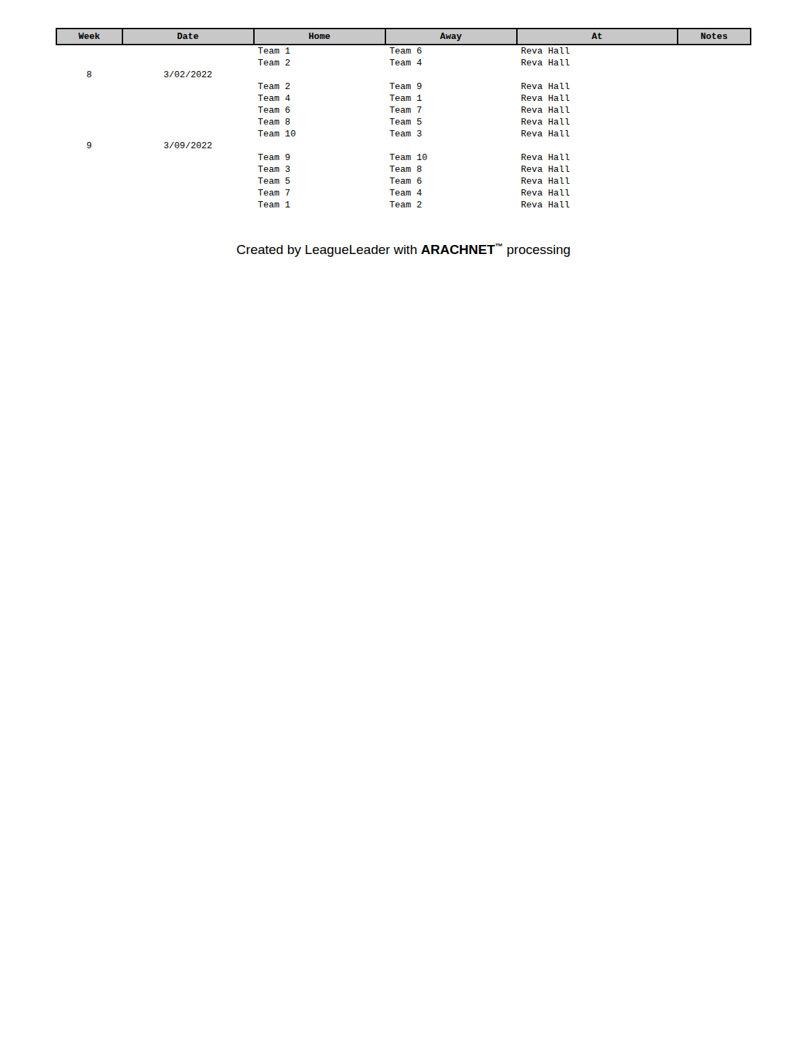| Week | Date | Home | Away | At | Notes |
| --- | --- | --- | --- | --- | --- |
| | | Team 1 | Team 6 | Reva Hall | |
| | | Team 2 | Team 4 | Reva Hall | |
| 8 | 3/02/2022 | | | | |
| | | Team 2 | Team 9 | Reva Hall | |
| | | Team 4 | Team 1 | Reva Hall | |
| | | Team 6 | Team 7 | Reva Hall | |
| | | Team 8 | Team 5 | Reva Hall | |
| | | Team 10 | Team 3 | Reva Hall | |
| 9 | 3/09/2022 | | | | |
| | | Team 9 | Team 10 | Reva Hall | |
| | | Team 3 | Team 8 | Reva Hall | |
| | | Team 5 | Team 6 | Reva Hall | |
| | | Team 7 | Team 4 | Reva Hall | |
| | | Team 1 | Team 2 | Reva Hall | |
Created by LeagueLeader with ARACHNET™ processing